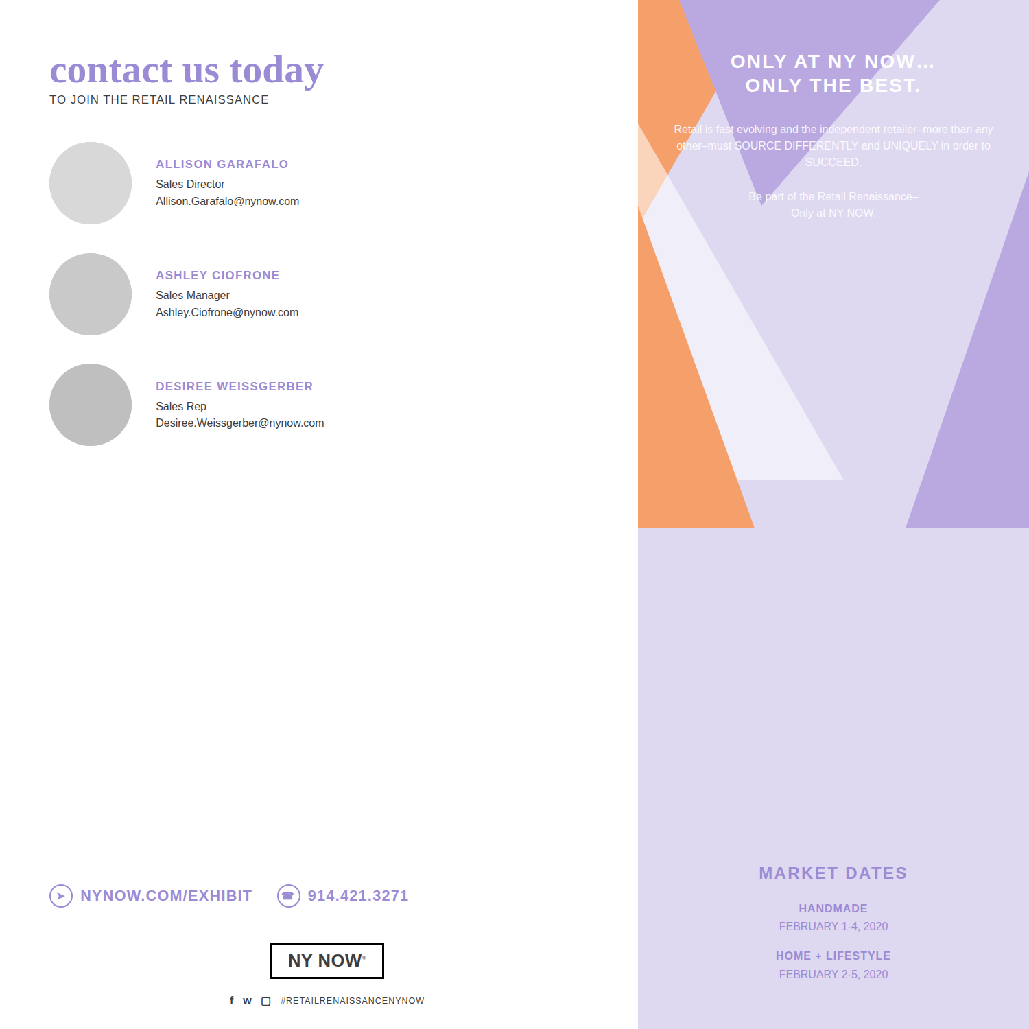contact us today
TO JOIN THE RETAIL RENAISSANCE
ALLISON GARAFALO
Sales Director
Allison.Garafalo@nynow.com
ASHLEY CIOFRONE
Sales Manager
Ashley.Ciofrone@nynow.com
DESIREE WEISSGERBER
Sales Rep
Desiree.Weissgerber@nynow.com
➤ NYNOW.COM/EXHIBIT ☎ 914.421.3271
NY NOW®
f w ▢ #RETAILRENAISSANCENYNOW
ONLY AT NY NOW…ONLY THE BEST.
Retail is fast evolving and the independent retailer–more than any other–must SOURCE DIFFERENTLY and UNIQUELY in order to SUCCEED.
Be part of the Retail Renaissance–
Only at NY NOW.
MARKET DATES
HANDMADE
FEBRUARY 1-4, 2020
HOME + LIFESTYLE
FEBRUARY 2-5, 2020